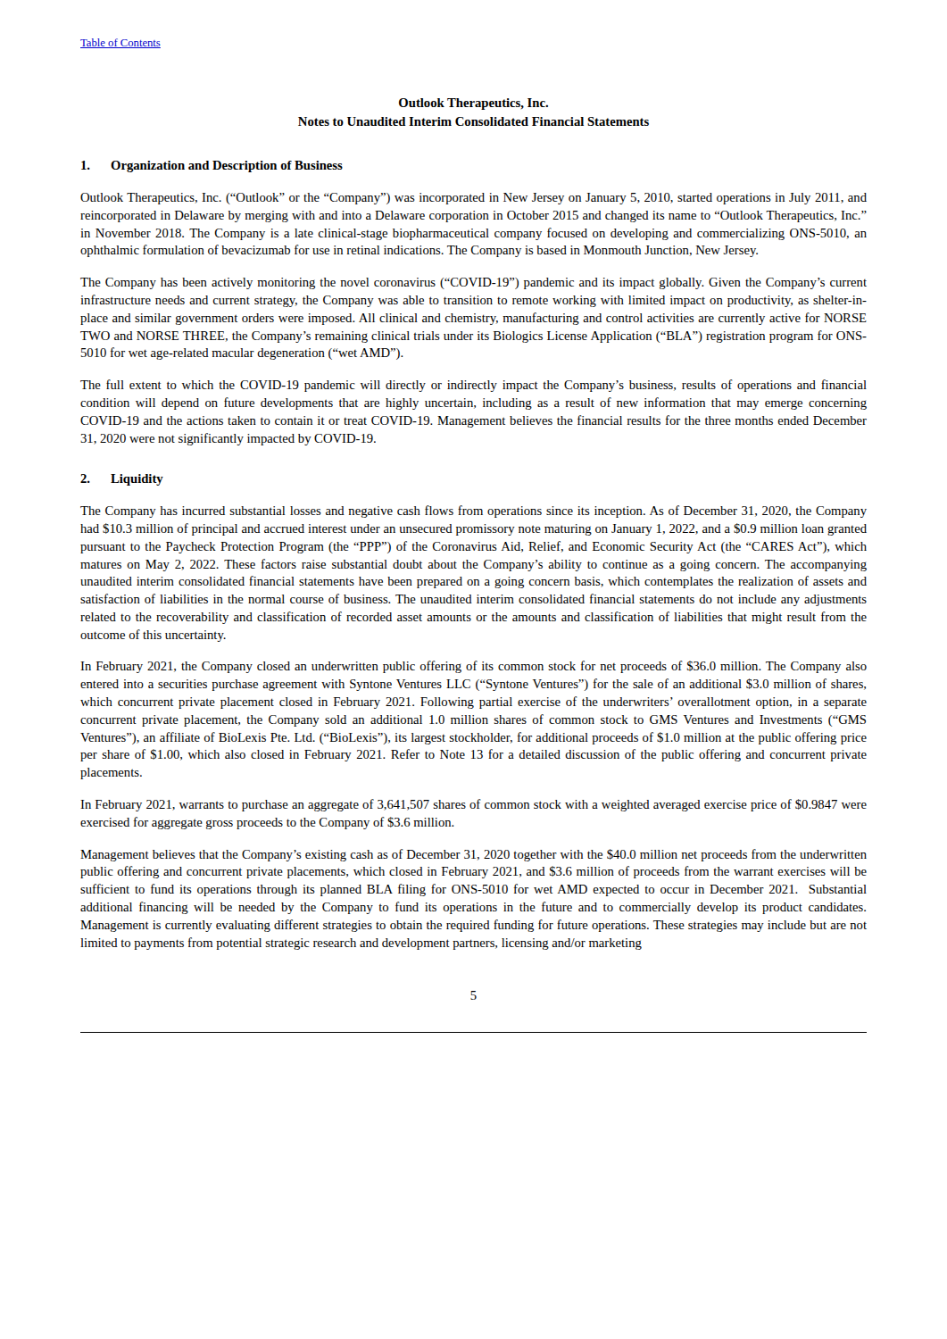Table of Contents
Outlook Therapeutics, Inc.
Notes to Unaudited Interim Consolidated Financial Statements
1. Organization and Description of Business
Outlook Therapeutics, Inc. (“Outlook” or the “Company”) was incorporated in New Jersey on January 5, 2010, started operations in July 2011, and reincorporated in Delaware by merging with and into a Delaware corporation in October 2015 and changed its name to “Outlook Therapeutics, Inc.” in November 2018. The Company is a late clinical-stage biopharmaceutical company focused on developing and commercializing ONS-5010, an ophthalmic formulation of bevacizumab for use in retinal indications. The Company is based in Monmouth Junction, New Jersey.
The Company has been actively monitoring the novel coronavirus (“COVID-19”) pandemic and its impact globally. Given the Company’s current infrastructure needs and current strategy, the Company was able to transition to remote working with limited impact on productivity, as shelter-in-place and similar government orders were imposed. All clinical and chemistry, manufacturing and control activities are currently active for NORSE TWO and NORSE THREE, the Company’s remaining clinical trials under its Biologics License Application (“BLA”) registration program for ONS-5010 for wet age-related macular degeneration (“wet AMD”).
The full extent to which the COVID-19 pandemic will directly or indirectly impact the Company’s business, results of operations and financial condition will depend on future developments that are highly uncertain, including as a result of new information that may emerge concerning COVID-19 and the actions taken to contain it or treat COVID-19. Management believes the financial results for the three months ended December 31, 2020 were not significantly impacted by COVID-19.
2. Liquidity
The Company has incurred substantial losses and negative cash flows from operations since its inception. As of December 31, 2020, the Company had $10.3 million of principal and accrued interest under an unsecured promissory note maturing on January 1, 2022, and a $0.9 million loan granted pursuant to the Paycheck Protection Program (the “PPP”) of the Coronavirus Aid, Relief, and Economic Security Act (the “CARES Act”), which matures on May 2, 2022. These factors raise substantial doubt about the Company’s ability to continue as a going concern. The accompanying unaudited interim consolidated financial statements have been prepared on a going concern basis, which contemplates the realization of assets and satisfaction of liabilities in the normal course of business. The unaudited interim consolidated financial statements do not include any adjustments related to the recoverability and classification of recorded asset amounts or the amounts and classification of liabilities that might result from the outcome of this uncertainty.
In February 2021, the Company closed an underwritten public offering of its common stock for net proceeds of $36.0 million. The Company also entered into a securities purchase agreement with Syntone Ventures LLC (“Syntone Ventures”) for the sale of an additional $3.0 million of shares, which concurrent private placement closed in February 2021. Following partial exercise of the underwriters’ overallotment option, in a separate concurrent private placement, the Company sold an additional 1.0 million shares of common stock to GMS Ventures and Investments (“GMS Ventures”), an affiliate of BioLexis Pte. Ltd. (“BioLexis”), its largest stockholder, for additional proceeds of $1.0 million at the public offering price per share of $1.00, which also closed in February 2021. Refer to Note 13 for a detailed discussion of the public offering and concurrent private placements.
In February 2021, warrants to purchase an aggregate of 3,641,507 shares of common stock with a weighted averaged exercise price of $0.9847 were exercised for aggregate gross proceeds to the Company of $3.6 million.
Management believes that the Company’s existing cash as of December 31, 2020 together with the $40.0 million net proceeds from the underwritten public offering and concurrent private placements, which closed in February 2021, and $3.6 million of proceeds from the warrant exercises will be sufficient to fund its operations through its planned BLA filing for ONS-5010 for wet AMD expected to occur in December 2021. Substantial additional financing will be needed by the Company to fund its operations in the future and to commercially develop its product candidates. Management is currently evaluating different strategies to obtain the required funding for future operations. These strategies may include but are not limited to payments from potential strategic research and development partners, licensing and/or marketing
5